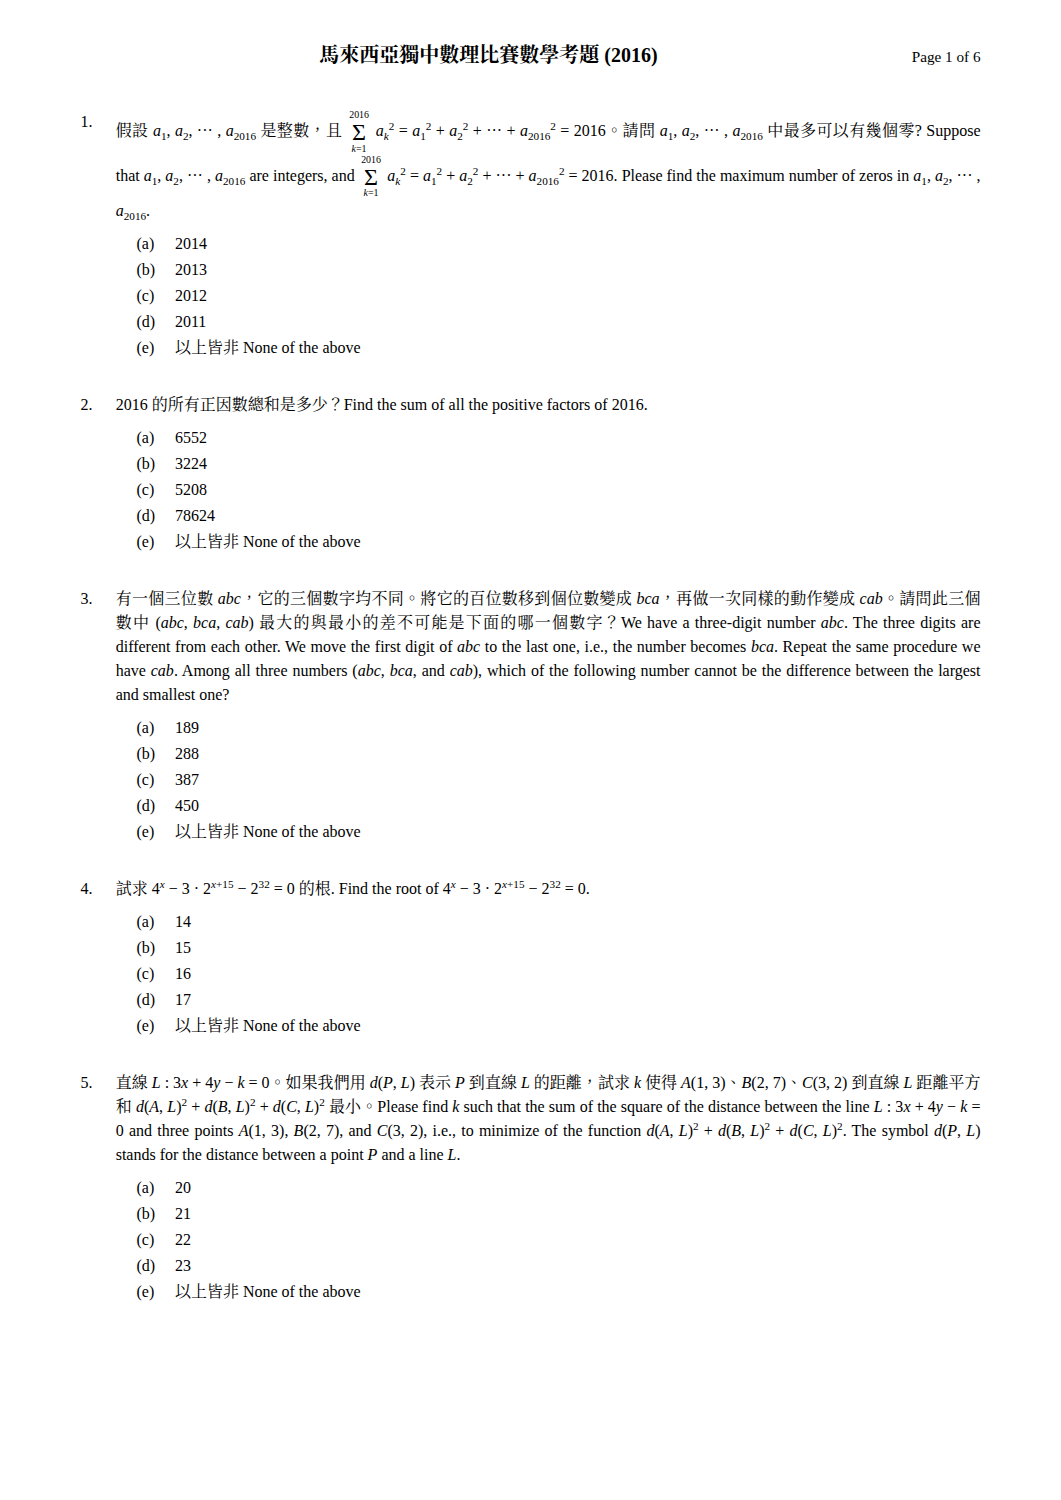馬來西亞獨中數理比賽數學考題 (2016)
Page 1 of 6
假設 a1, a2, ··· , a2016 是整數，且 2016 Σk=1 ak2 = a12 + a22 + ··· + a20162 = 2016。請問 a1, a2, ··· , a2016 中最多可以有幾個零? Suppose that a1, a2, ··· , a2016 are integers, and 2016 Σk=1 ak2 = a12 + a22 + ··· + a20162 = 2016. Please find the maximum number of zeros in a1, a2, ··· , a2016.
2014
2013
2012
2011
以上皆非 None of the above
2016 的所有正因數總和是多少？Find the sum of all the positive factors of 2016.
6552
3224
5208
78624
以上皆非 None of the above
有一個三位數 abc，它的三個數字均不同。將它的百位數移到個位數變成 bca，再做一次同樣的動作變成 cab。請問此三個數中 (abc, bca, cab) 最大的與最小的差不可能是下面的哪一個數字？We have a three-digit number abc. The three digits are different from each other. We move the first digit of abc to the last one, i.e., the number becomes bca. Repeat the same procedure we have cab. Among all three numbers (abc, bca, and cab), which of the following number cannot be the difference between the largest and smallest one?
189
288
387
450
以上皆非 None of the above
試求 4x − 3 · 2x+15 − 232 = 0 的根. Find the root of 4x − 3 · 2x+15 − 232 = 0.
14
15
16
17
以上皆非 None of the above
直線 L : 3x + 4y − k = 0。如果我們用 d(P, L) 表示 P 到直線 L 的距離，試求 k 使得 A(1, 3)、B(2, 7)、C(3, 2) 到直線 L 距離平方和 d(A, L)2 + d(B, L)2 + d(C, L)2 最小。Please find k such that the sum of the square of the distance between the line L : 3x + 4y − k = 0 and three points A(1, 3), B(2, 7), and C(3, 2), i.e., to minimize of the function d(A, L)2 + d(B, L)2 + d(C, L)2. The symbol d(P, L) stands for the distance between a point P and a line L.
20
21
22
23
以上皆非 None of the above